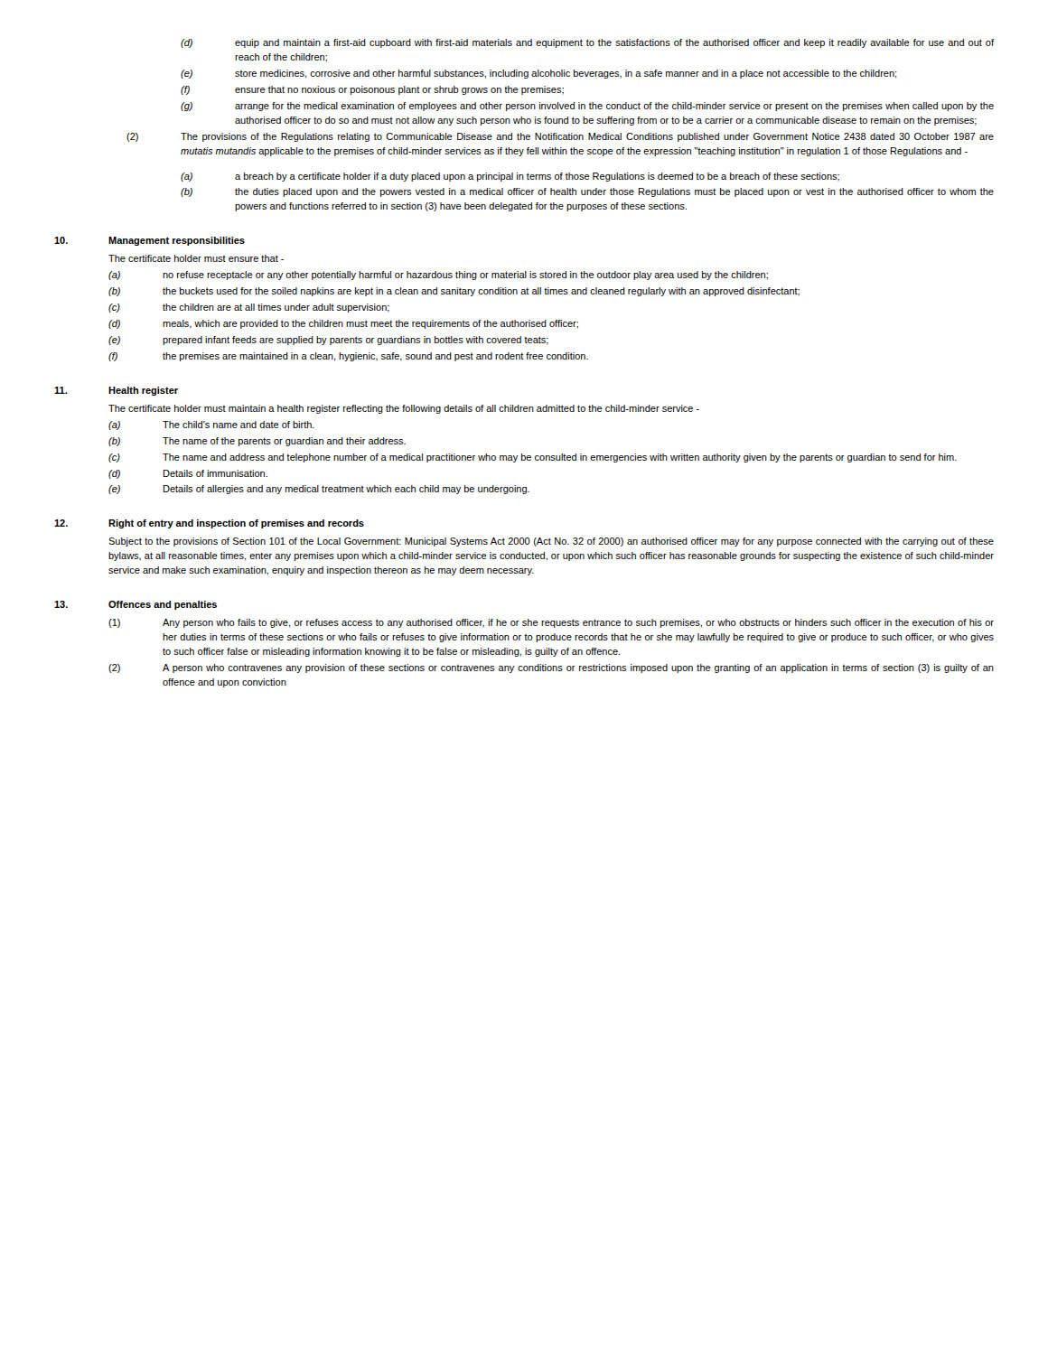(d)
equip and maintain a first-aid cupboard with first-aid materials and equipment to the satisfactions of the authorised officer and keep it readily available for use and out of reach of the children;
(e)
store medicines, corrosive and other harmful substances, including alcoholic beverages, in a safe manner and in a place not accessible to the children;
(f)
ensure that no noxious or poisonous plant or shrub grows on the premises;
(g)
arrange for the medical examination of employees and other person involved in the conduct of the child-minder service or present on the premises when called upon by the authorised officer to do so and must not allow any such person who is found to be suffering from or to be a carrier or a communicable disease to remain on the premises;
(2)
The provisions of the Regulations relating to Communicable Disease and the Notification Medical Conditions published under Government Notice 2438 dated 30 October 1987 are mutatis mutandis applicable to the premises of child-minder services as if they fell within the scope of the expression "teaching institution" in regulation 1 of those Regulations and -
(a)
a breach by a certificate holder if a duty placed upon a principal in terms of those Regulations is deemed to be a breach of these sections;
(b)
the duties placed upon and the powers vested in a medical officer of health under those Regulations must be placed upon or vest in the authorised officer to whom the powers and functions referred to in section (3) have been delegated for the purposes of these sections.
10.
Management responsibilities
The certificate holder must ensure that -
(a)
no refuse receptacle or any other potentially harmful or hazardous thing or material is stored in the outdoor play area used by the children;
(b)
the buckets used for the soiled napkins are kept in a clean and sanitary condition at all times and cleaned regularly with an approved disinfectant;
(c)
the children are at all times under adult supervision;
(d)
meals, which are provided to the children must meet the requirements of the authorised officer;
(e)
prepared infant feeds are supplied by parents or guardians in bottles with covered teats;
(f)
the premises are maintained in a clean, hygienic, safe, sound and pest and rodent free condition.
11.
Health register
The certificate holder must maintain a health register reflecting the following details of all children admitted to the child-minder service -
(a)
The child's name and date of birth.
(b)
The name of the parents or guardian and their address.
(c)
The name and address and telephone number of a medical practitioner who may be consulted in emergencies with written authority given by the parents or guardian to send for him.
(d)
Details of immunisation.
(e)
Details of allergies and any medical treatment which each child may be undergoing.
12.
Right of entry and inspection of premises and records
Subject to the provisions of Section 101 of the Local Government: Municipal Systems Act 2000 (Act No. 32 of 2000) an authorised officer may for any purpose connected with the carrying out of these bylaws, at all reasonable times, enter any premises upon which a child-minder service is conducted, or upon which such officer has reasonable grounds for suspecting the existence of such child-minder service and make such examination, enquiry and inspection thereon as he may deem necessary.
13.
Offences and penalties
(1)
Any person who fails to give, or refuses access to any authorised officer, if he or she requests entrance to such premises, or who obstructs or hinders such officer in the execution of his or her duties in terms of these sections or who fails or refuses to give information or to produce records that he or she may lawfully be required to give or produce to such officer, or who gives to such officer false or misleading information knowing it to be false or misleading, is guilty of an offence.
(2)
A person who contravenes any provision of these sections or contravenes any conditions or restrictions imposed upon the granting of an application in terms of section (3) is guilty of an offence and upon conviction